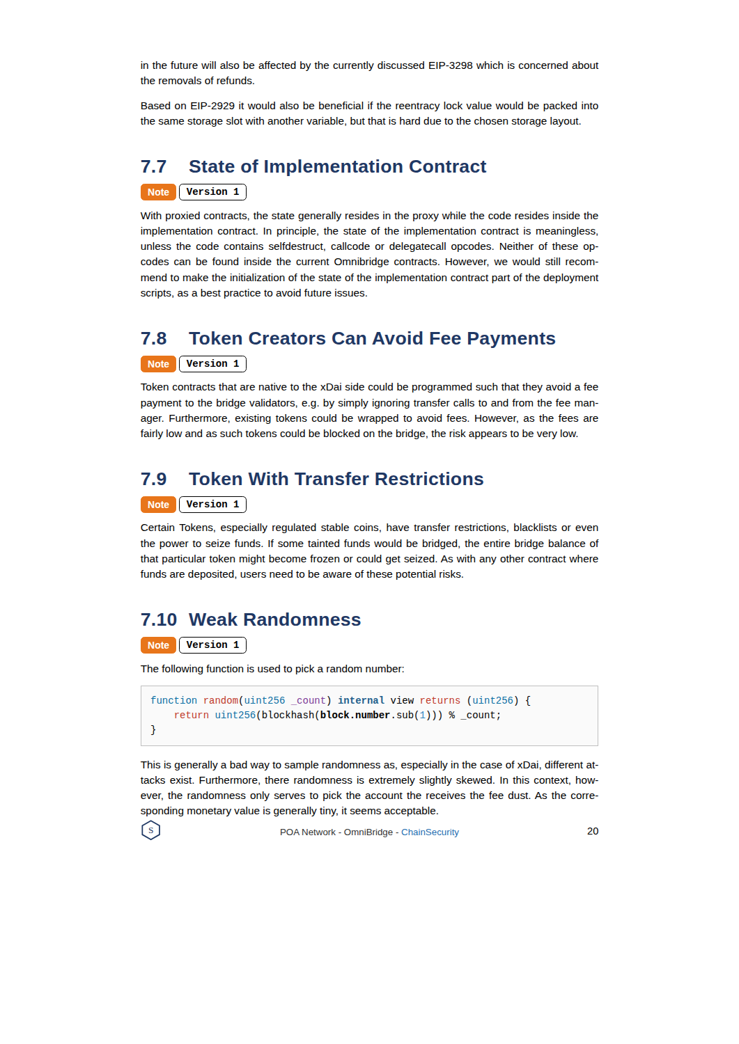in the future will also be affected by the currently discussed EIP-3298 which is concerned about the removals of refunds.
Based on EIP-2929 it would also be beneficial if the reentracy lock value would be packed into the same storage slot with another variable, but that is hard due to the chosen storage layout.
7.7 State of Implementation Contract
Note Version 1
With proxied contracts, the state generally resides in the proxy while the code resides inside the implementation contract. In principle, the state of the implementation contract is meaningless, unless the code contains selfdestruct, callcode or delegatecall opcodes. Neither of these opcodes can be found inside the current Omnibridge contracts. However, we would still recommend to make the initialization of the state of the implementation contract part of the deployment scripts, as a best practice to avoid future issues.
7.8 Token Creators Can Avoid Fee Payments
Note Version 1
Token contracts that are native to the xDai side could be programmed such that they avoid a fee payment to the bridge validators, e.g. by simply ignoring transfer calls to and from the fee manager. Furthermore, existing tokens could be wrapped to avoid fees. However, as the fees are fairly low and as such tokens could be blocked on the bridge, the risk appears to be very low.
7.9 Token With Transfer Restrictions
Note Version 1
Certain Tokens, especially regulated stable coins, have transfer restrictions, blacklists or even the power to seize funds. If some tainted funds would be bridged, the entire bridge balance of that particular token might become frozen or could get seized. As with any other contract where funds are deposited, users need to be aware of these potential risks.
7.10 Weak Randomness
Note Version 1
The following function is used to pick a random number:
function random(uint256 _count) internal view returns (uint256) { return uint256(blockhash(block.number.sub(1))) % _count; }
This is generally a bad way to sample randomness as, especially in the case of xDai, different attacks exist. Furthermore, there randomness is extremely slightly skewed. In this context, however, the randomness only serves to pick the account the receives the fee dust. As the corresponding monetary value is generally tiny, it seems acceptable.
S
POA Network - OmniBridge - ChainSecurity
20